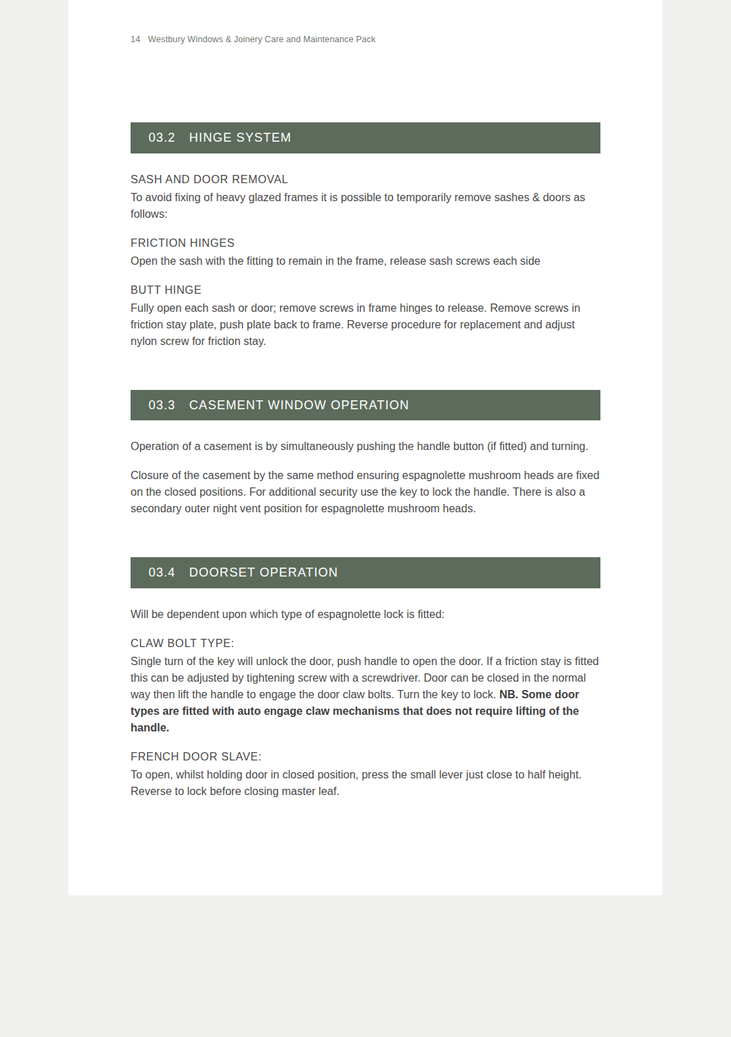14 Westbury Windows & Joinery Care and Maintenance Pack
03.2 Hinge System
Sash and Door Removal
To avoid fixing of heavy glazed frames it is possible to temporarily remove sashes & doors as follows:
Friction Hinges
Open the sash with the fitting to remain in the frame, release sash screws each side
Butt Hinge
Fully open each sash or door; remove screws in frame hinges to release. Remove screws in friction stay plate, push plate back to frame. Reverse procedure for replacement and adjust nylon screw for friction stay.
03.3 Casement Window Operation
Operation of a casement is by simultaneously pushing the handle button (if fitted) and turning.
Closure of the casement by the same method ensuring espagnolette mushroom heads are fixed on the closed positions. For additional security use the key to lock the handle. There is also a secondary outer night vent position for espagnolette mushroom heads.
03.4 Doorset Operation
Will be dependent upon which type of espagnolette lock is fitted:
Claw Bolt Type:
Single turn of the key will unlock the door, push handle to open the door. If a friction stay is fitted this can be adjusted by tightening screw with a screwdriver. Door can be closed in the normal way then lift the handle to engage the door claw bolts. Turn the key to lock. NB. Some door types are fitted with auto engage claw mechanisms that does not require lifting of the handle.
French Door Slave:
To open, whilst holding door in closed position, press the small lever just close to half height. Reverse to lock before closing master leaf.